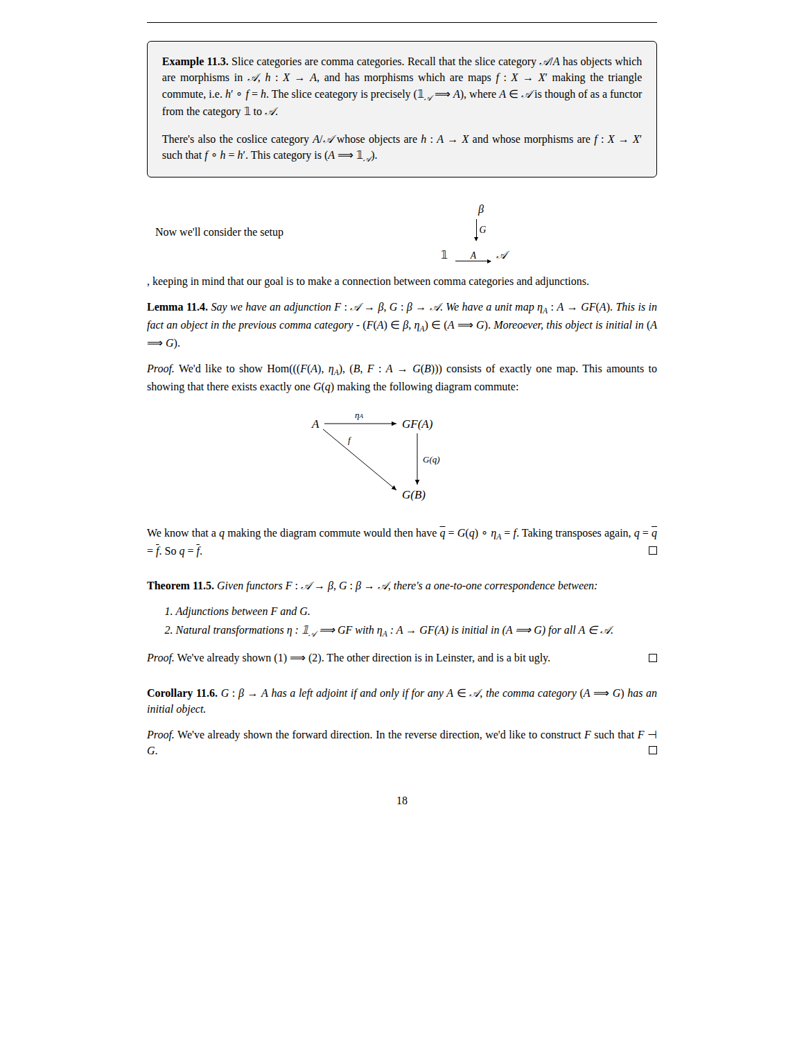Example 11.3. Slice categories are comma categories. Recall that the slice category 𝒜/A has objects which are morphisms in 𝒜, h : X → A, and has morphisms which are maps f : X → X′ making the triangle commute, i.e. h′ ∘ f = h. The slice ceategory is precisely (𝟙𝒜 ⟹ A), where A ∈ 𝒜 is though of as a functor from the category 𝟙 to 𝒜.
There's also the coslice category A/𝒜 whose objects are h : A → X and whose morphisms are f : X → X′ such that f ∘ h = h′. This category is (A ⟹ 𝟙𝒜).
Now we'll consider the setup
| | β |
| | G |
| 𝟙 | A 𝒜 |
, keeping in mind that our goal is to make a connection between comma categories and adjunctions.
Lemma 11.4. Say we have an adjunction F : 𝒜 → β, G : β → 𝒜. We have a unit map ηA : A → GF(A). This is in fact an object in the previous comma category - (F(A) ∈ β, ηA) ∈ (A ⟹ G). Moreoever, this object is initial in (A ⟹ G).
Proof. We'd like to show Hom(((F(A), ηA), (B, F : A → G(B))) consists of exactly one map. This amounts to showing that there exists exactly one G(q) making the following diagram commute:
A GF(A) G(B) ηA f G(q)
We know that a q making the diagram commute would then have q = G(q) ∘ ηA = f. Taking transposes again, q = q = f. So q = f.
Theorem 11.5. Given functors F : 𝒜 → β, G : β → 𝒜, there's a one-to-one correspondence between:
Adjunctions between F and G.
Natural transformations η : 𝟙𝒜 ⟹ GF with ηA : A → GF(A) is initial in (A ⟹ G) for all A ∈ 𝒜.
Proof. We've already shown (1) ⟹ (2). The other direction is in Leinster, and is a bit ugly.
Corollary 11.6. G : β → A has a left adjoint if and only if for any A ∈ 𝒜, the comma category (A ⟹ G) has an initial object.
Proof. We've already shown the forward direction. In the reverse direction, we'd like to construct F such that F ⊣ G.
18